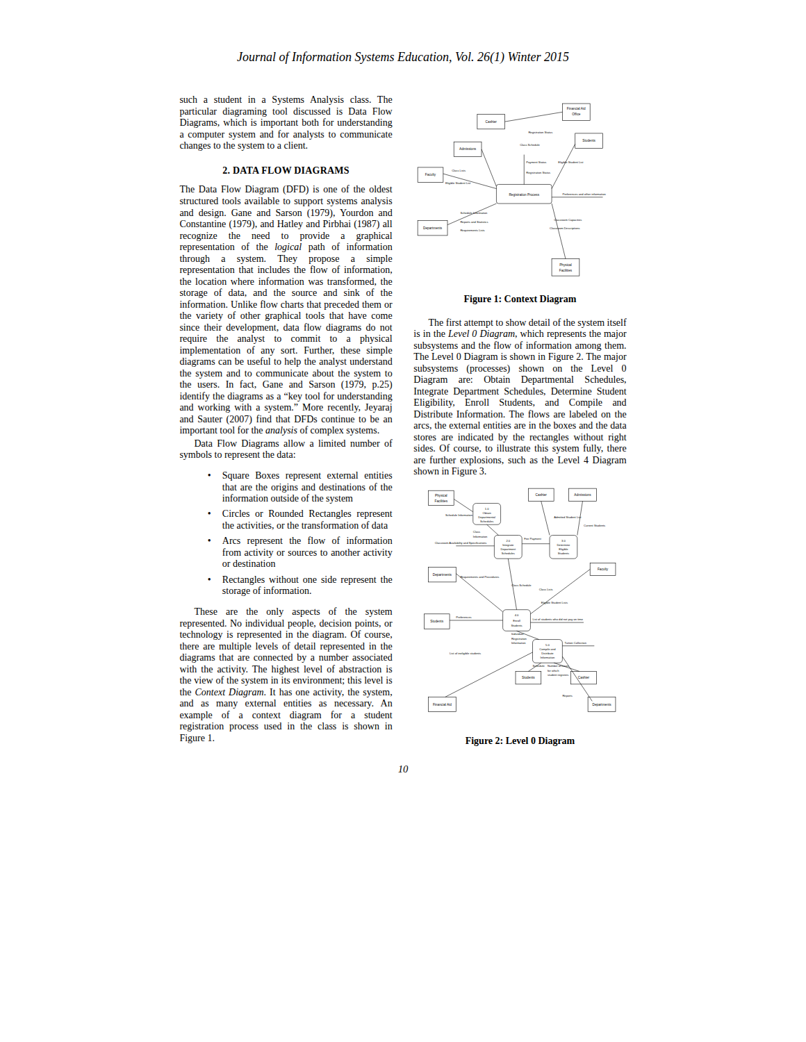Journal of Information Systems Education, Vol. 26(1) Winter 2015
such a student in a Systems Analysis class. The particular diagraming tool discussed is Data Flow Diagrams, which is important both for understanding a computer system and for analysts to communicate changes to the system to a client.
2. DATA FLOW DIAGRAMS
The Data Flow Diagram (DFD) is one of the oldest structured tools available to support systems analysis and design. Gane and Sarson (1979), Yourdon and Constantine (1979), and Hatley and Pirbhai (1987) all recognize the need to provide a graphical representation of the logical path of information through a system. They propose a simple representation that includes the flow of information, the location where information was transformed, the storage of data, and the source and sink of the information. Unlike flow charts that preceded them or the variety of other graphical tools that have come since their development, data flow diagrams do not require the analyst to commit to a physical implementation of any sort. Further, these simple diagrams can be useful to help the analyst understand the system and to communicate about the system to the users. In fact, Gane and Sarson (1979, p.25) identify the diagrams as a “key tool for understanding and working with a system.” More recently, Jeyaraj and Sauter (2007) find that DFDs continue to be an important tool for the analysis of complex systems.
Data Flow Diagrams allow a limited number of symbols to represent the data:
Square Boxes represent external entities that are the origins and destinations of the information outside of the system
Circles or Rounded Rectangles represent the activities, or the transformation of data
Arcs represent the flow of information from activity or sources to another activity or destination
Rectangles without one side represent the storage of information.
These are the only aspects of the system represented. No individual people, decision points, or technology is represented in the diagram. Of course, there are multiple levels of detail represented in the diagrams that are connected by a number associated with the activity. The highest level of abstraction is the view of the system in its environment; this level is the Context Diagram. It has one activity, the system, and as many external entities as necessary. An example of a context diagram for a student registration process used in the class is shown in Figure 1.
Cashier Financial Aid Office Students Admissions Faculty Departments Physical Facilities Registration Process Payment Status Registration Status Registration Status Class Schedule Eligible Student List Preferences and other information Class Lists Eligible Student List Schedule Information Reports and Statistics Requirements Lists Classroom Capacities Classroom Descriptions
Figure 1: Context Diagram
The first attempt to show detail of the system itself is in the Level 0 Diagram, which represents the major subsystems and the flow of information among them. The Level 0 Diagram is shown in Figure 2. The major subsystems (processes) shown on the Level 0 Diagram are: Obtain Departmental Schedules, Integrate Department Schedules, Determine Student Eligibility, Enroll Students, and Compile and Distribute Information. The flows are labeled on the arcs, the external entities are in the boxes and the data stores are indicated by the rectangles without right sides. Of course, to illustrate this system fully, there are further explosions, such as the Level 4 Diagram shown in Figure 3.
Physical Facilities Cashier Admissions Departments Students Faculty Students Cashier Financial Aid Departments 1.0 Obtain Departmental Schedules 2.0 Integrate Department Schedules 3.0 Determine Eligible Students 4.0 Enroll Students 5.0 Compile and Distribute Information Schedule Information Class Information Classroom Availability and Specifications Fee Payment Admitted Student List Current Students Requirements and Procedures Class Schedule Class Lists Eligible Student Lists Preferences List of students who did not pay on time Individual Registration Information Tuition Collection Schedule Number of hours for which student registers List of ineligible students Reports
Figure 2: Level 0 Diagram
10